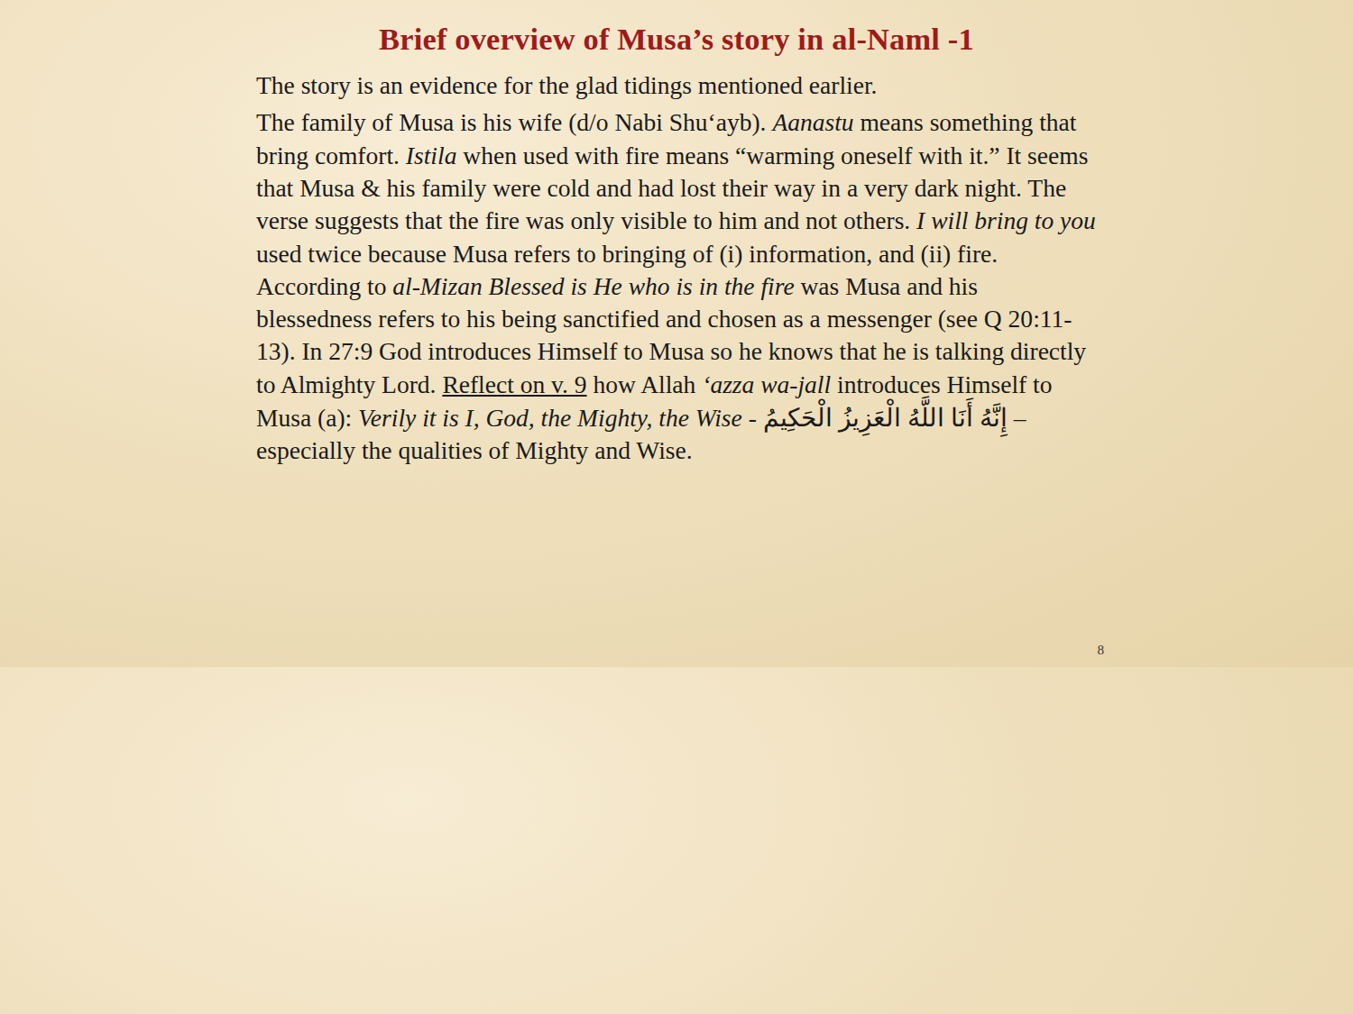Brief overview of Musa’s story in al-Naml -1
The story is an evidence for the glad tidings mentioned earlier.
The family of Musa is his wife (d/o Nabi Shu‘ayb). Aanastu means something that bring comfort. Istila when used with fire means “warming oneself with it.” It seems that Musa & his family were cold and had lost their way in a very dark night. The verse suggests that the fire was only visible to him and not others. I will bring to you used twice because Musa refers to bringing of (i) information, and (ii) fire. According to al-Mizan Blessed is He who is in the fire was Musa and his blessedness refers to his being sanctified and chosen as a messenger (see Q 20:11-13). In 27:9 God introduces Himself to Musa so he knows that he is talking directly to Almighty Lord. Reflect on v. 9 how Allah ‘azza wa-jall introduces Himself to Musa (a): Verily it is I, God, the Mighty, the Wise - إِنَّهُ أَنَا اللَّهُ الْعَزِيزُ الْحَكِيمُ – especially the qualities of Mighty and Wise.
8